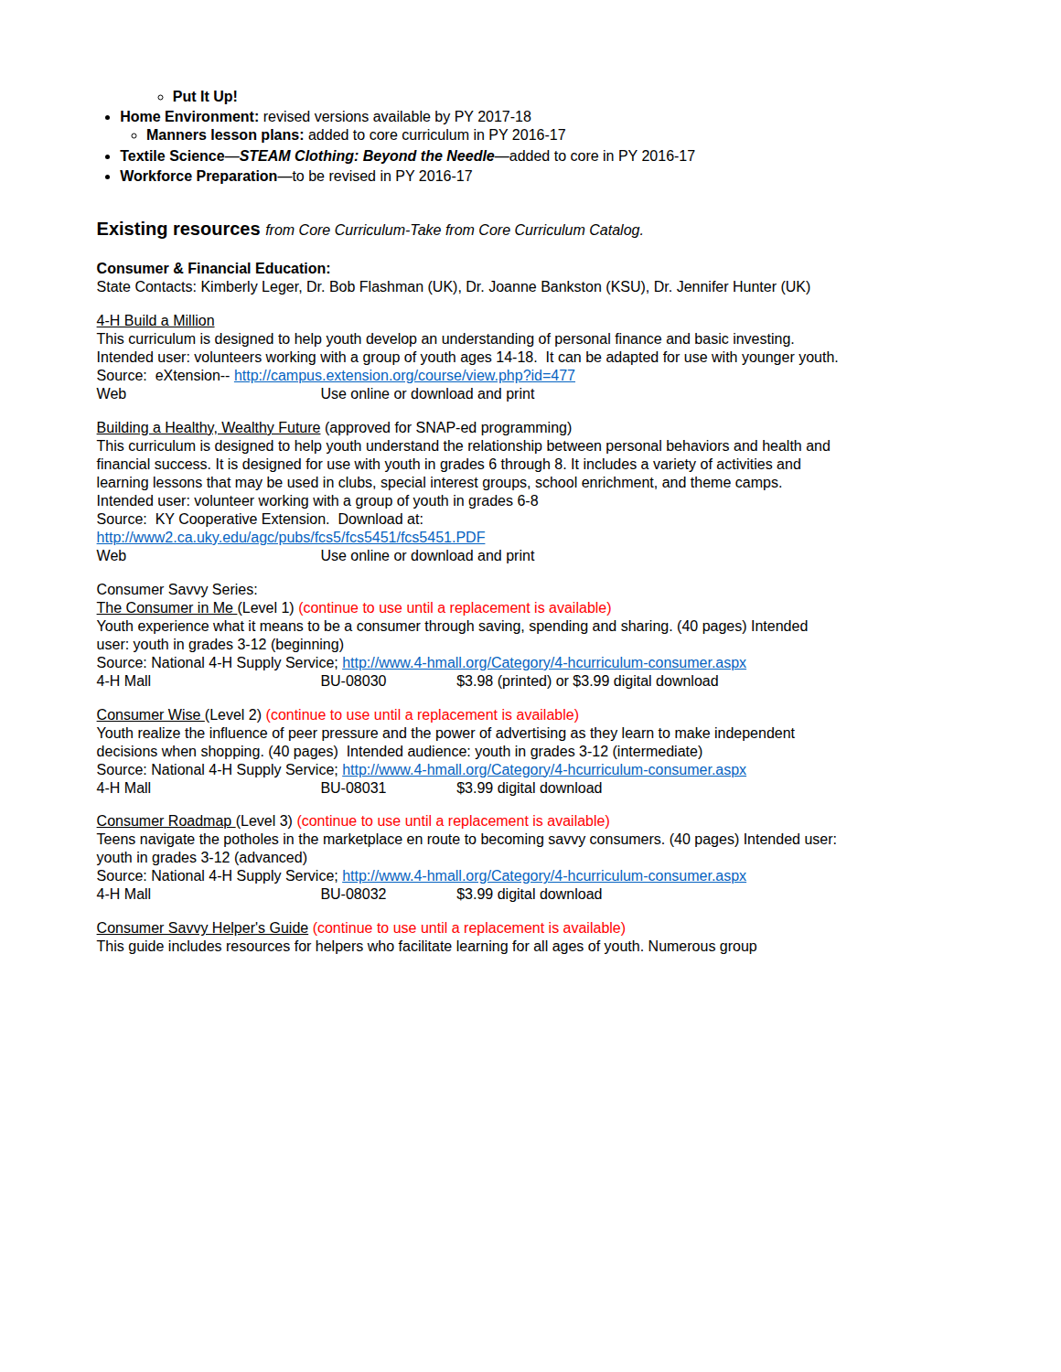Put It Up!
Home Environment: revised versions available by PY 2017-18
Manners lesson plans: added to core curriculum in PY 2016-17
Textile Science—STEAM Clothing: Beyond the Needle—added to core in PY 2016-17
Workforce Preparation—to be revised in PY 2016-17
Existing resources from Core Curriculum-Take from Core Curriculum Catalog.
Consumer & Financial Education:
State Contacts: Kimberly Leger, Dr. Bob Flashman (UK), Dr. Joanne Bankston (KSU), Dr. Jennifer Hunter (UK)
4-H Build a Million
This curriculum is designed to help youth develop an understanding of personal finance and basic investing. Intended user: volunteers working with a group of youth ages 14-18. It can be adapted for use with younger youth.
Source: eXtension-- http://campus.extension.org/course/view.php?id=477
Web Use online or download and print
Building a Healthy, Wealthy Future (approved for SNAP-ed programming)
This curriculum is designed to help youth understand the relationship between personal behaviors and health and financial success. It is designed for use with youth in grades 6 through 8. It includes a variety of activities and learning lessons that may be used in clubs, special interest groups, school enrichment, and theme camps. Intended user: volunteer working with a group of youth in grades 6-8
Source: KY Cooperative Extension. Download at:
http://www2.ca.uky.edu/agc/pubs/fcs5/fcs5451/fcs5451.PDF
Web Use online or download and print
Consumer Savvy Series:
The Consumer in Me (Level 1) (continue to use until a replacement is available)
Youth experience what it means to be a consumer through saving, spending and sharing. (40 pages) Intended user: youth in grades 3-12 (beginning)
Source: National 4-H Supply Service; http://www.4-hmall.org/Category/4-hcurriculum-consumer.aspx
4-H Mall BU-08030$3.98 (printed) or $3.99 digital download
Consumer Wise (Level 2) (continue to use until a replacement is available)
Youth realize the influence of peer pressure and the power of advertising as they learn to make independent decisions when shopping. (40 pages) Intended audience: youth in grades 3-12 (intermediate)
Source: National 4-H Supply Service; http://www.4-hmall.org/Category/4-hcurriculum-consumer.aspx
4-H Mall BU-08031$3.99 digital download
Consumer Roadmap (Level 3) (continue to use until a replacement is available)
Teens navigate the potholes in the marketplace en route to becoming savvy consumers. (40 pages) Intended user: youth in grades 3-12 (advanced)
Source: National 4-H Supply Service; http://www.4-hmall.org/Category/4-hcurriculum-consumer.aspx
4-H Mall BU-08032$3.99 digital download
Consumer Savvy Helper's Guide (continue to use until a replacement is available)
This guide includes resources for helpers who facilitate learning for all ages of youth. Numerous group